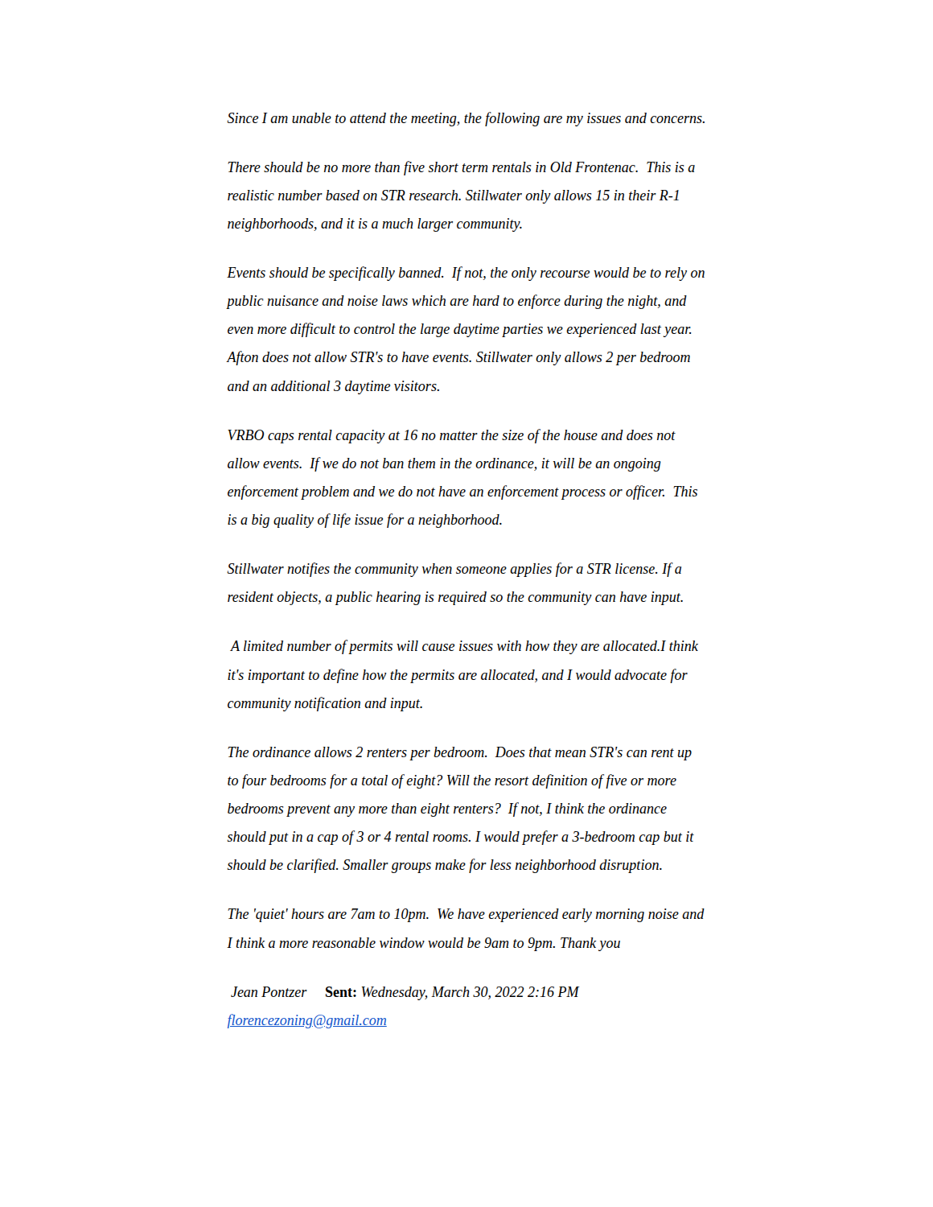Since I am unable to attend the meeting, the following are my issues and concerns.
There should be no more than five short term rentals in Old Frontenac. This is a realistic number based on STR research. Stillwater only allows 15 in their R-1 neighborhoods, and it is a much larger community.
Events should be specifically banned. If not, the only recourse would be to rely on public nuisance and noise laws which are hard to enforce during the night, and even more difficult to control the large daytime parties we experienced last year. Afton does not allow STR's to have events. Stillwater only allows 2 per bedroom and an additional 3 daytime visitors.
VRBO caps rental capacity at 16 no matter the size of the house and does not allow events. If we do not ban them in the ordinance, it will be an ongoing enforcement problem and we do not have an enforcement process or officer. This is a big quality of life issue for a neighborhood.
Stillwater notifies the community when someone applies for a STR license. If a resident objects, a public hearing is required so the community can have input.
A limited number of permits will cause issues with how they are allocated.I think it's important to define how the permits are allocated, and I would advocate for community notification and input.
The ordinance allows 2 renters per bedroom. Does that mean STR's can rent up to four bedrooms for a total of eight? Will the resort definition of five or more bedrooms prevent any more than eight renters? If not, I think the ordinance should put in a cap of 3 or 4 rental rooms. I would prefer a 3-bedroom cap but it should be clarified. Smaller groups make for less neighborhood disruption.
The 'quiet' hours are 7am to 10pm. We have experienced early morning noise and I think a more reasonable window would be 9am to 9pm. Thank you
Jean Pontzer Sent: Wednesday, March 30, 2022 2:16 PM florencezoning@gmail.com